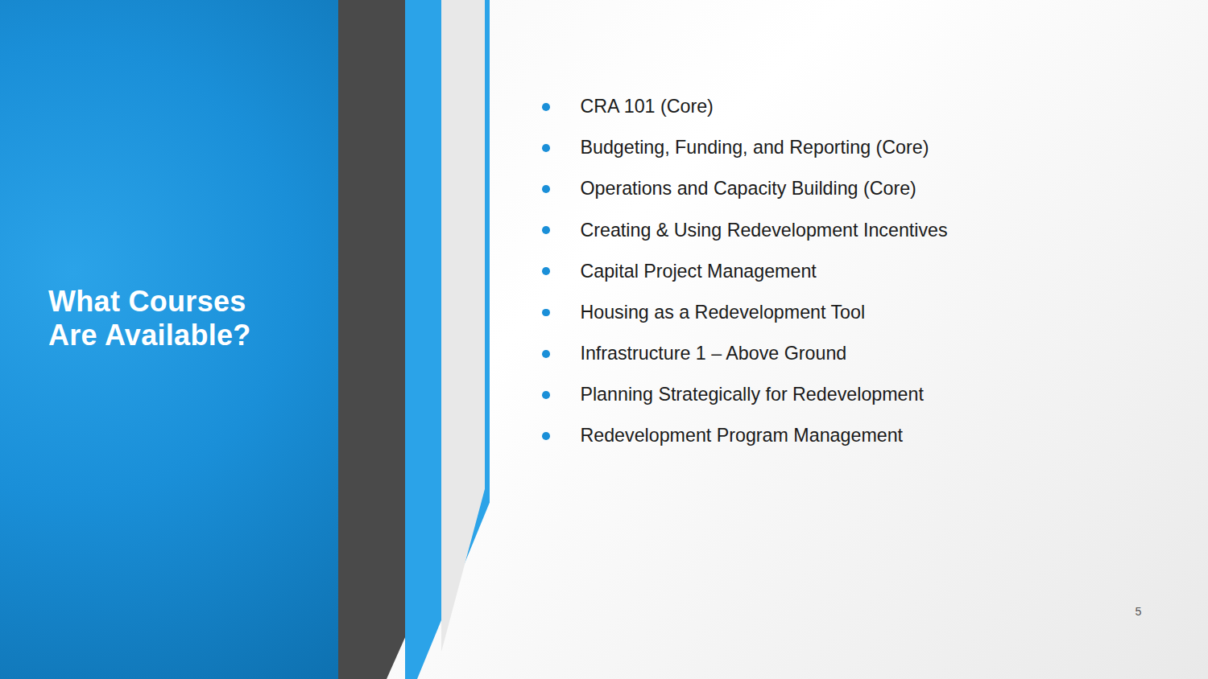What Courses
Are Available?
CRA 101 (Core)
Budgeting, Funding, and Reporting (Core)
Operations and Capacity Building (Core)
Creating & Using Redevelopment Incentives
Capital Project Management
Housing as a Redevelopment Tool
Infrastructure 1 – Above Ground
Planning Strategically for Redevelopment
Redevelopment Program Management
5